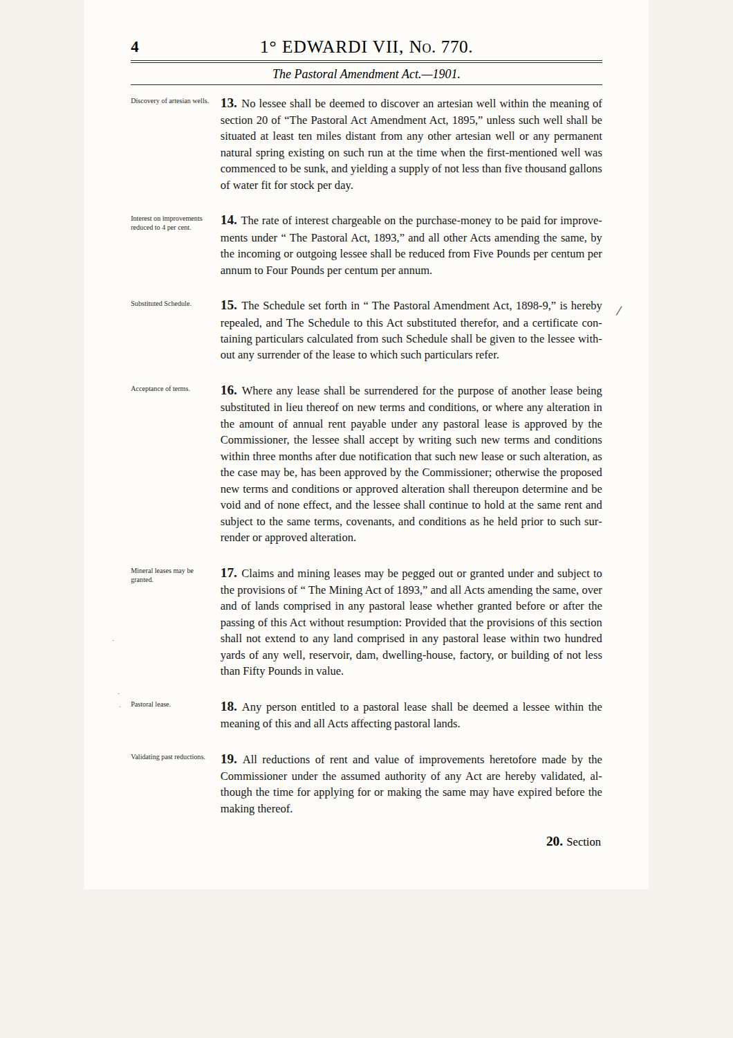4
1° EDWARDI VII, No. 770.
The Pastoral Amendment Act.—1901.
Discovery of artesian wells.
13. No lessee shall be deemed to discover an artesian well within the meaning of section 20 of “The Pastoral Act Amendment Act, 1895,” unless such well shall be situated at least ten miles distant from any other artesian well or any permanent natural spring existing on such run at the time when the first-mentioned well was commenced to be sunk, and yielding a supply of not less than five thousand gallons of water fit for stock per day.
Interest on improvements reduced to 4 per cent.
14. The rate of interest chargeable on the purchase-money to be paid for improvements under “ The Pastoral Act, 1893,” and all other Acts amending the same, by the incoming or outgoing lessee shall be reduced from Five Pounds per centum per annum to Four Pounds per centum per annum.
Substituted Schedule.
15. The Schedule set forth in “ The Pastoral Amendment Act, 1898-9,” is hereby repealed, and The Schedule to this Act substituted therefor, and a certificate containing particulars calculated from such Schedule shall be given to the lessee without any surrender of the lease to which such particulars refer.
Acceptance of terms.
16. Where any lease shall be surrendered for the purpose of another lease being substituted in lieu thereof on new terms and conditions, or where any alteration in the amount of annual rent payable under any pastoral lease is approved by the Commissioner, the lessee shall accept by writing such new terms and conditions within three months after due notification that such new lease or such alteration, as the case may be, has been approved by the Commissioner; otherwise the proposed new terms and conditions or approved alteration shall thereupon determine and be void and of none effect, and the lessee shall continue to hold at the same rent and subject to the same terms, covenants, and conditions as he held prior to such surrender or approved alteration.
Mineral leases may be granted.
17. Claims and mining leases may be pegged out or granted under and subject to the provisions of “ The Mining Act of 1893,” and all Acts amending the same, over and of lands comprised in any pastoral lease whether granted before or after the passing of this Act without resumption: Provided that the provisions of this section shall not extend to any land comprised in any pastoral lease within two hundred yards of any well, reservoir, dam, dwelling-house, factory, or building of not less than Fifty Pounds in value.
Pastoral lease.
18. Any person entitled to a pastoral lease shall be deemed a lessee within the meaning of this and all Acts affecting pastoral lands.
Validating past reductions.
19. All reductions of rent and value of improvements heretofore made by the Commissioner under the assumed authority of any Act are hereby validated, although the time for applying for or making the same may have expired before the making thereof.
20. Section
/
.
.
.
.